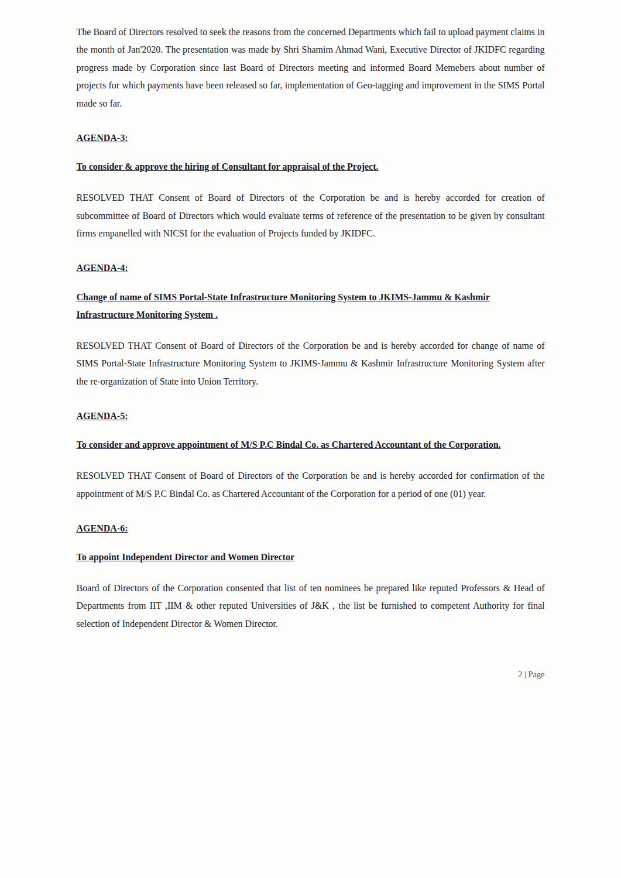The Board of Directors resolved to seek the reasons from the concerned Departments which fail to upload payment claims in the month of Jan'2020. The presentation was made by Shri Shamim Ahmad Wani, Executive Director of JKIDFC regarding progress made by Corporation since last Board of Directors meeting and informed Board Memebers about number of projects for which payments have been released so far, implementation of Geo-tagging and improvement in the SIMS Portal made so far.
AGENDA-3:
To consider & approve the hiring of Consultant for appraisal of the Project.
RESOLVED THAT Consent of Board of Directors of the Corporation be and is hereby accorded for creation of subcommittee of Board of Directors which would evaluate terms of reference of the presentation to be given by consultant firms empanelled with NICSI for the evaluation of Projects funded by JKIDFC.
AGENDA-4:
Change of name of SIMS Portal-State Infrastructure Monitoring System to JKIMS-Jammu & Kashmir Infrastructure Monitoring System .
RESOLVED THAT Consent of Board of Directors of the Corporation be and is hereby accorded for change of name of SIMS Portal-State Infrastructure Monitoring System to JKIMS-Jammu & Kashmir Infrastructure Monitoring System after the re-organization of State into Union Territory.
AGENDA-5:
To consider and approve appointment of M/S P.C Bindal Co. as Chartered Accountant of the Corporation.
RESOLVED THAT Consent of Board of Directors of the Corporation be and is hereby accorded for confirmation of the appointment of M/S P.C Bindal Co. as Chartered Accountant of the Corporation for a period of one (01) year.
AGENDA-6:
To appoint Independent Director and Women Director
Board of Directors of the Corporation consented that list of ten nominees be prepared like reputed Professors & Head of Departments from IIT ,IIM & other reputed Universities of J&K , the list be furnished to competent Authority for final selection of Independent Director & Women Director.
2 | Page